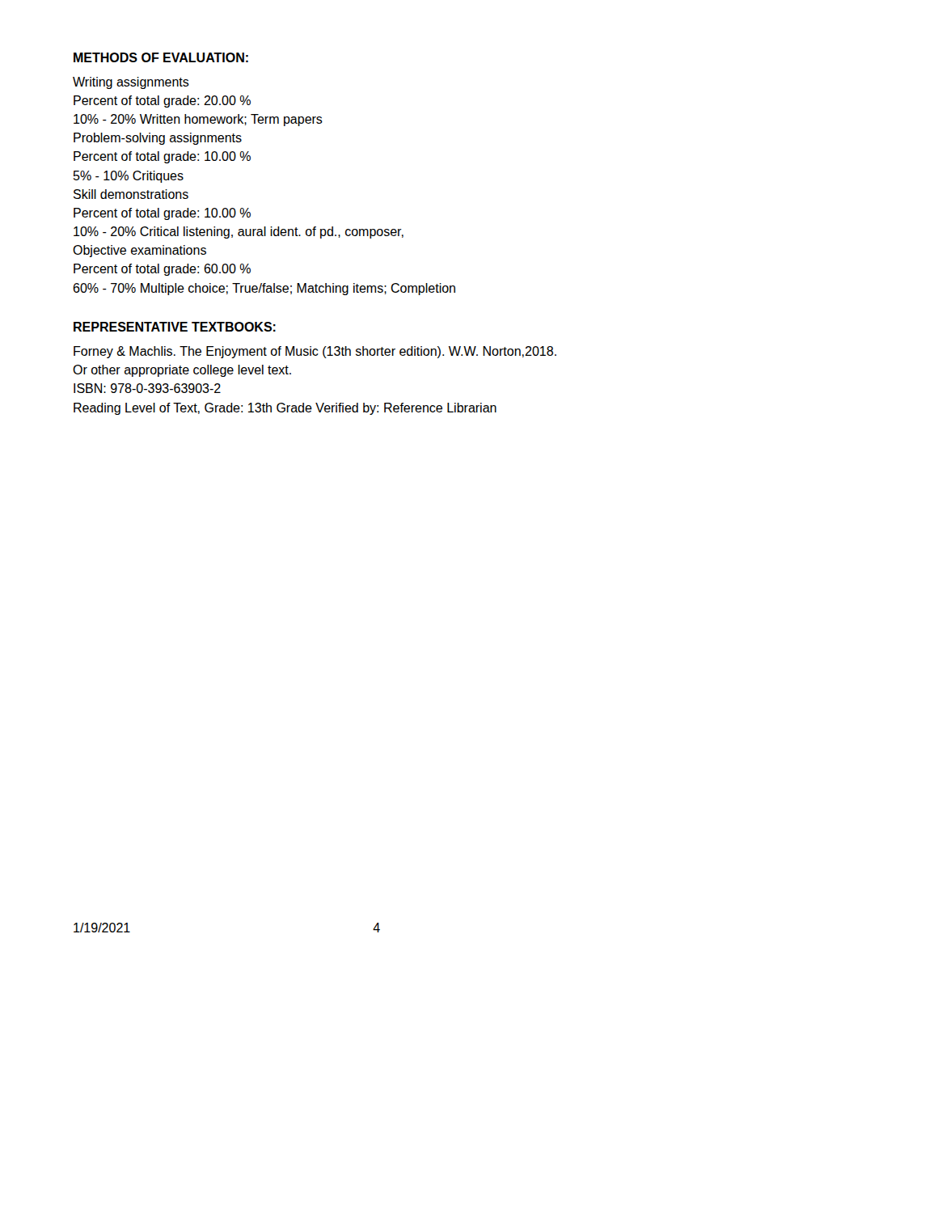METHODS OF EVALUATION:
Writing assignments
Percent of total grade: 20.00 %
10% - 20% Written homework; Term papers
Problem-solving assignments
Percent of total grade: 10.00 %
5% - 10% Critiques
Skill demonstrations
Percent of total grade: 10.00 %
10% - 20% Critical listening, aural ident. of pd., composer,
Objective examinations
Percent of total grade: 60.00 %
60% - 70% Multiple choice; True/false; Matching items; Completion
REPRESENTATIVE TEXTBOOKS:
Forney & Machlis. The Enjoyment of Music (13th shorter edition). W.W. Norton,2018.
Or other appropriate college level text.
ISBN: 978-0-393-63903-2
Reading Level of Text, Grade: 13th Grade Verified by: Reference Librarian
1/19/2021 4